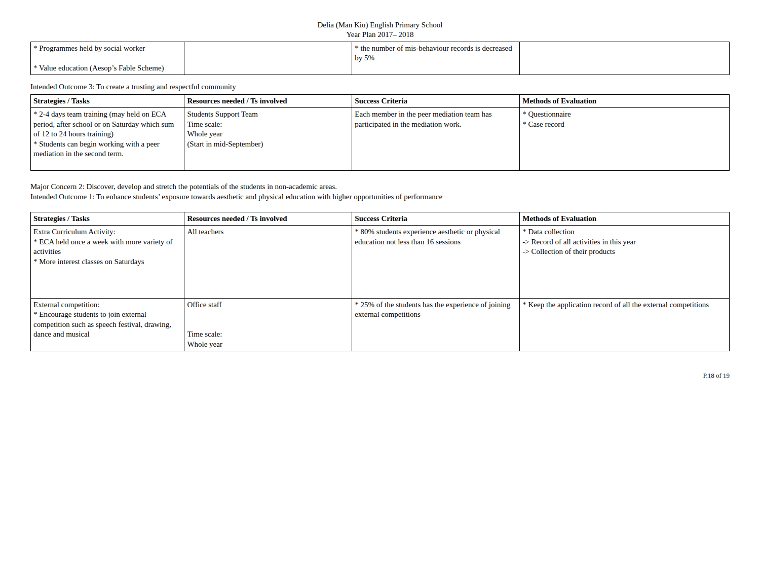Delia (Man Kiu) English Primary School
Year Plan 2017– 2018
| * Programmes held by social worker * Value education (Aesop’s Fable Scheme) | | * the number of mis-behaviour records is decreased by 5% | |
Intended Outcome 3: To create a trusting and respectful community
| Strategies / Tasks | Resources needed / Ts involved | Success Criteria | Methods of Evaluation |
| --- | --- | --- | --- |
| * 2-4 days team training (may held on ECA period, after school or on Saturday which sum of 12 to 24 hours training) * Students can begin working with a peer mediation in the second term. | Students Support Team Time scale: Whole year (Start in mid-September) | Each member in the peer mediation team has participated in the mediation work. | * Questionnaire * Case record |
Major Concern 2: Discover, develop and stretch the potentials of the students in non-academic areas.
Intended Outcome 1: To enhance students’ exposure towards aesthetic and physical education with higher opportunities of performance
| Strategies / Tasks | Resources needed / Ts involved | Success Criteria | Methods of Evaluation |
| --- | --- | --- | --- |
| Extra Curriculum Activity: * ECA held once a week with more variety of activities * More interest classes on Saturdays | All teachers | * 80% students experience aesthetic or physical education not less than 16 sessions | * Data collection -> Record of all activities in this year -> Collection of their products |
| External competition: * Encourage students to join external competition such as speech festival, drawing, dance and musical | Office staff Time scale: Whole year | * 25% of the students has the experience of joining external competitions | * Keep the application record of all the external competitions |
P.18 of 19